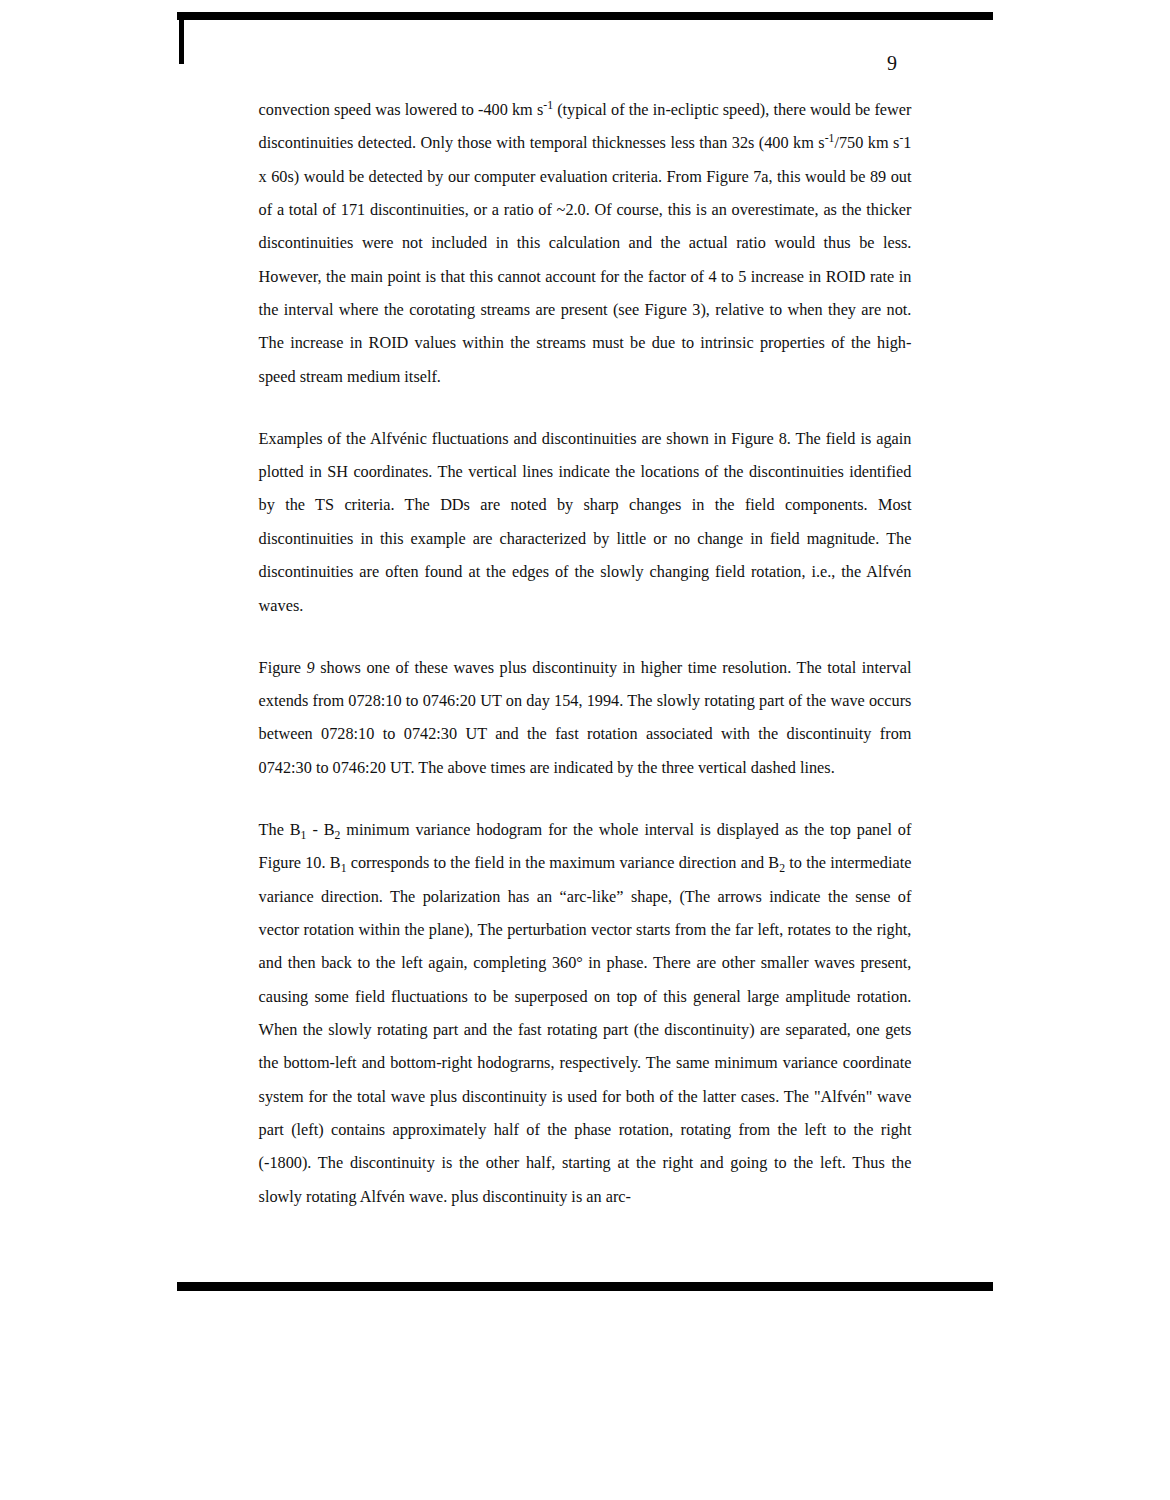9
convection speed was lowered to -400 km s-1 (typical of the in-ecliptic speed), there would be fewer discontinuities detected. Only those with temporal thicknesses less than 32s (400 km s-1/750 km s-1 x 60s) would be detected by our computer evaluation criteria. From Figure 7a, this would be 89 out of a total of 171 discontinuities, or a ratio of ~2.0. Of course, this is an overestimate, as the thicker discontinuities were not included in this calculation and the actual ratio would thus be less. However, the main point is that this cannot account for the factor of 4 to 5 increase in ROID rate in the interval where the corotating streams are present (see Figure 3), relative to when they are not. The increase in ROID values within the streams must be due to intrinsic properties of the high-speed stream medium itself.
Examples of the Alfvénic fluctuations and discontinuities are shown in Figure 8. The field is again plotted in SH coordinates. The vertical lines indicate the locations of the discontinuities identified by the TS criteria. The DDs are noted by sharp changes in the field components. Most discontinuities in this example are characterized by little or no change in field magnitude. The discontinuities are often found at the edges of the slowly changing field rotation, i.e., the Alfvén waves.
Figure 9 shows one of these waves plus discontinuity in higher time resolution. The total interval extends from 0728:10 to 0746:20 UT on day 154, 1994. The slowly rotating part of the wave occurs between 0728:10 to 0742:30 UT and the fast rotation associated with the discontinuity from 0742:30 to 0746:20 UT. The above times are indicated by the three vertical dashed lines.
The B1 - B2 minimum variance hodogram for the whole interval is displayed as the top panel of Figure 10. B1 corresponds to the field in the maximum variance direction and B2 to the intermediate variance direction. The polarization has an “arc-like” shape, (The arrows indicate the sense of vector rotation within the plane), The perturbation vector starts from the far left, rotates to the right, and then back to the left again, completing 360° in phase. There are other smaller waves present, causing some field fluctuations to be superposed on top of this general large amplitude rotation. When the slowly rotating part and the fast rotating part (the discontinuity) are separated, one gets the bottom-left and bottom-right hodograrns, respectively. The same minimum variance coordinate system for the total wave plus discontinuity is used for both of the latter cases. The "Alfvén" wave part (left) contains approximately half of the phase rotation, rotating from the left to the right (-1800). The discontinuity is the other half, starting at the right and going to the left. Thus the slowly rotating Alfvén wave. plus discontinuity is an arc-